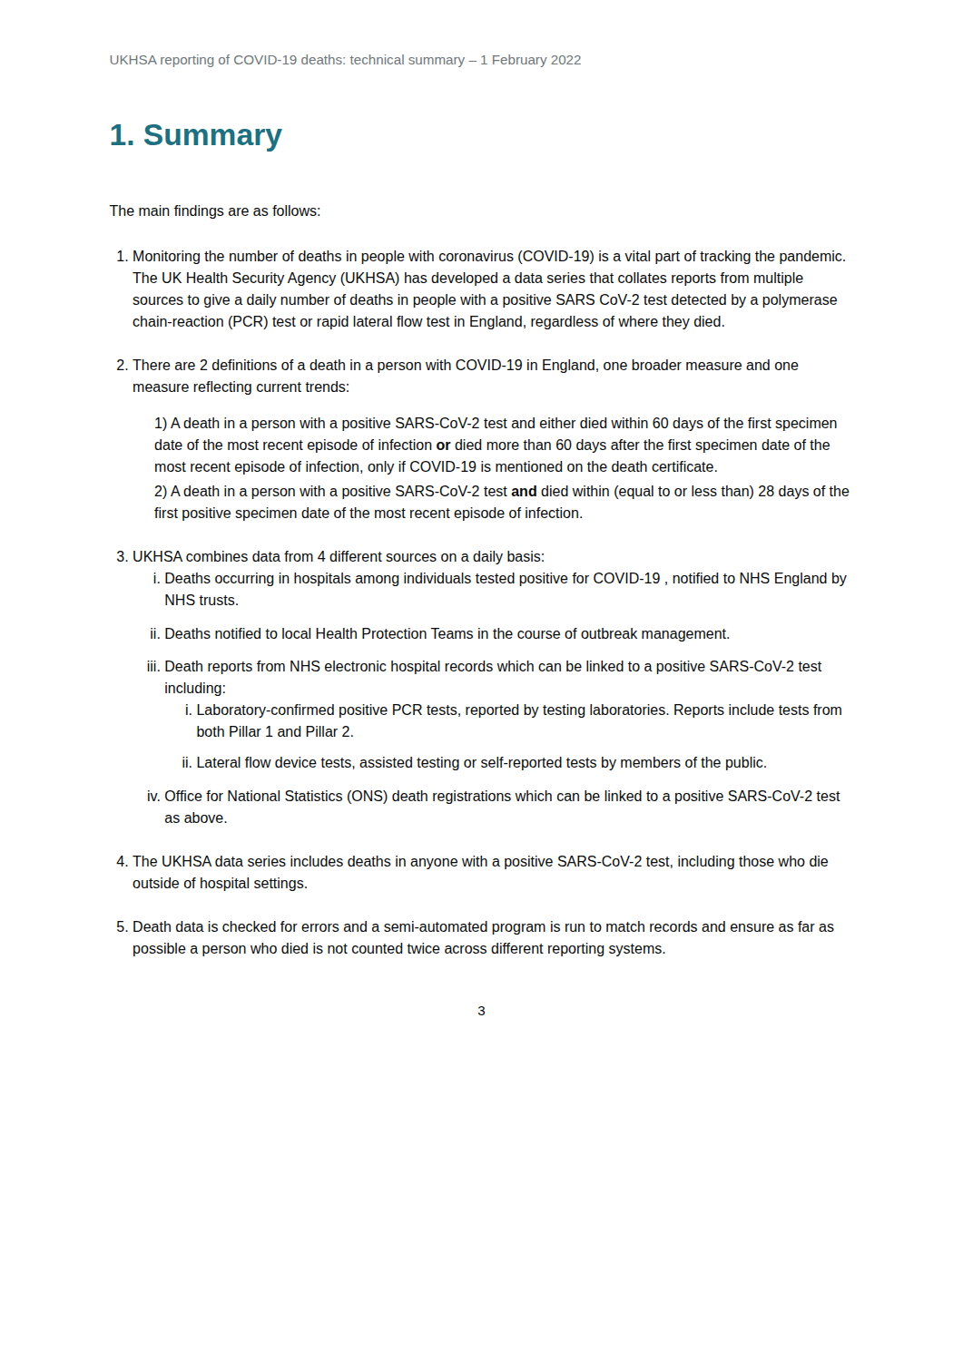UKHSA reporting of COVID-19 deaths: technical summary – 1 February 2022
1. Summary
The main findings are as follows:
Monitoring the number of deaths in people with coronavirus (COVID-19) is a vital part of tracking the pandemic. The UK Health Security Agency (UKHSA) has developed a data series that collates reports from multiple sources to give a daily number of deaths in people with a positive SARS CoV-2 test detected by a polymerase chain-reaction (PCR) test or rapid lateral flow test in England, regardless of where they died.
There are 2 definitions of a death in a person with COVID-19 in England, one broader measure and one measure reflecting current trends:
1) A death in a person with a positive SARS-CoV-2 test and either died within 60 days of the first specimen date of the most recent episode of infection or died more than 60 days after the first specimen date of the most recent episode of infection, only if COVID-19 is mentioned on the death certificate.
2) A death in a person with a positive SARS-CoV-2 test and died within (equal to or less than) 28 days of the first positive specimen date of the most recent episode of infection.
UKHSA combines data from 4 different sources on a daily basis:
Deaths occurring in hospitals among individuals tested positive for COVID-19 , notified to NHS England by NHS trusts.
Deaths notified to local Health Protection Teams in the course of outbreak management.
Death reports from NHS electronic hospital records which can be linked to a positive SARS-CoV-2 test including:
Laboratory-confirmed positive PCR tests, reported by testing laboratories. Reports include tests from both Pillar 1 and Pillar 2.
Lateral flow device tests, assisted testing or self-reported tests by members of the public.
Office for National Statistics (ONS) death registrations which can be linked to a positive SARS-CoV-2 test as above.
The UKHSA data series includes deaths in anyone with a positive SARS-CoV-2 test, including those who die outside of hospital settings.
Death data is checked for errors and a semi-automated program is run to match records and ensure as far as possible a person who died is not counted twice across different reporting systems.
3